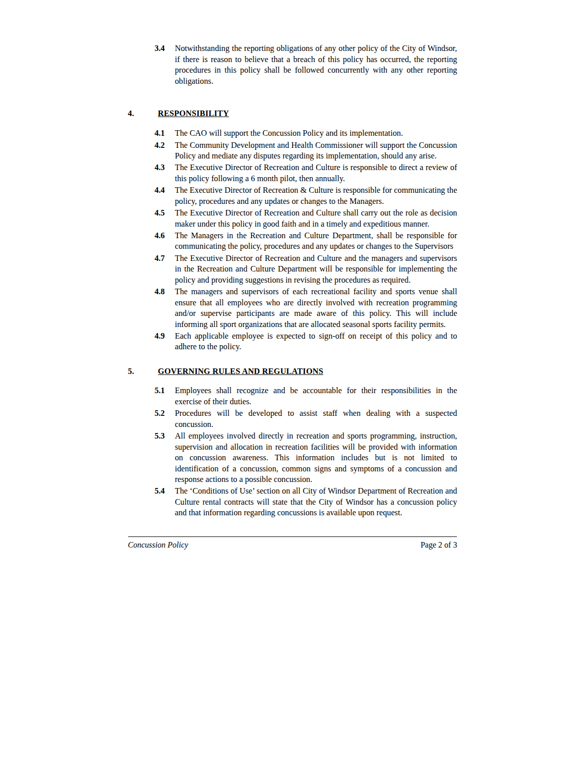3.4
Notwithstanding the reporting obligations of any other policy of the City of Windsor, if there is reason to believe that a breach of this policy has occurred, the reporting procedures in this policy shall be followed concurrently with any other reporting obligations.
4.
RESPONSIBILITY
4.1
The CAO will support the Concussion Policy and its implementation.
4.2
The Community Development and Health Commissioner will support the Concussion Policy and mediate any disputes regarding its implementation, should any arise.
4.3
The Executive Director of Recreation and Culture is responsible to direct a review of this policy following a 6 month pilot, then annually.
4.4
The Executive Director of Recreation & Culture is responsible for communicating the policy, procedures and any updates or changes to the Managers.
4.5
The Executive Director of Recreation and Culture shall carry out the role as decision maker under this policy in good faith and in a timely and expeditious manner.
4.6
The Managers in the Recreation and Culture Department, shall be responsible for communicating the policy, procedures and any updates or changes to the Supervisors
4.7
The Executive Director of Recreation and Culture and the managers and supervisors in the Recreation and Culture Department will be responsible for implementing the policy and providing suggestions in revising the procedures as required.
4.8
The managers and supervisors of each recreational facility and sports venue shall ensure that all employees who are directly involved with recreation programming and/or supervise participants are made aware of this policy. This will include informing all sport organizations that are allocated seasonal sports facility permits.
4.9
Each applicable employee is expected to sign-off on receipt of this policy and to adhere to the policy.
5.
GOVERNING RULES AND REGULATIONS
5.1
Employees shall recognize and be accountable for their responsibilities in the exercise of their duties.
5.2
Procedures will be developed to assist staff when dealing with a suspected concussion.
5.3
All employees involved directly in recreation and sports programming, instruction, supervision and allocation in recreation facilities will be provided with information on concussion awareness. This information includes but is not limited to identification of a concussion, common signs and symptoms of a concussion and response actions to a possible concussion.
5.4
The ‘Conditions of Use’ section on all City of Windsor Department of Recreation and Culture rental contracts will state that the City of Windsor has a concussion policy and that information regarding concussions is available upon request.
Concussion Policy
Page 2 of 3